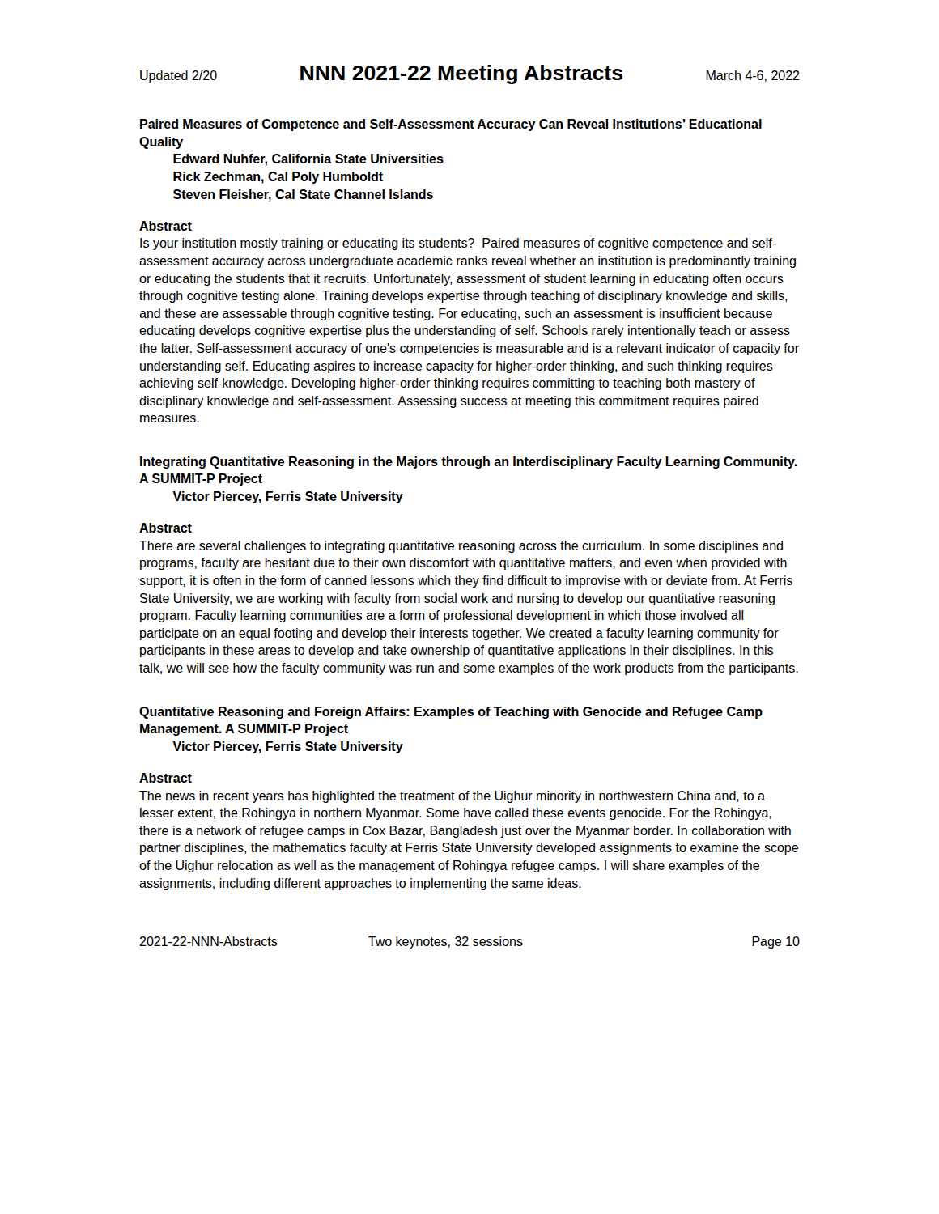Updated 2/20
NNN 2021-22 Meeting Abstracts
March 4-6, 2022
Paired Measures of Competence and Self-Assessment Accuracy Can Reveal Institutions’ Educational Quality
Edward Nuhfer, California State Universities
Rick Zechman, Cal Poly Humboldt
Steven Fleisher, Cal State Channel Islands
Abstract
Is your institution mostly training or educating its students? Paired measures of cognitive competence and self-assessment accuracy across undergraduate academic ranks reveal whether an institution is predominantly training or educating the students that it recruits. Unfortunately, assessment of student learning in educating often occurs through cognitive testing alone. Training develops expertise through teaching of disciplinary knowledge and skills, and these are assessable through cognitive testing. For educating, such an assessment is insufficient because educating develops cognitive expertise plus the understanding of self. Schools rarely intentionally teach or assess the latter. Self-assessment accuracy of one's competencies is measurable and is a relevant indicator of capacity for understanding self. Educating aspires to increase capacity for higher-order thinking, and such thinking requires achieving self-knowledge. Developing higher-order thinking requires committing to teaching both mastery of disciplinary knowledge and self-assessment. Assessing success at meeting this commitment requires paired measures.
Integrating Quantitative Reasoning in the Majors through an Interdisciplinary Faculty Learning Community. A SUMMIT-P Project
Victor Piercey, Ferris State University
Abstract
There are several challenges to integrating quantitative reasoning across the curriculum. In some disciplines and programs, faculty are hesitant due to their own discomfort with quantitative matters, and even when provided with support, it is often in the form of canned lessons which they find difficult to improvise with or deviate from. At Ferris State University, we are working with faculty from social work and nursing to develop our quantitative reasoning program. Faculty learning communities are a form of professional development in which those involved all participate on an equal footing and develop their interests together. We created a faculty learning community for participants in these areas to develop and take ownership of quantitative applications in their disciplines. In this talk, we will see how the faculty community was run and some examples of the work products from the participants.
Quantitative Reasoning and Foreign Affairs: Examples of Teaching with Genocide and Refugee Camp Management. A SUMMIT-P Project
Victor Piercey, Ferris State University
Abstract
The news in recent years has highlighted the treatment of the Uighur minority in northwestern China and, to a lesser extent, the Rohingya in northern Myanmar. Some have called these events genocide. For the Rohingya, there is a network of refugee camps in Cox Bazar, Bangladesh just over the Myanmar border. In collaboration with partner disciplines, the mathematics faculty at Ferris State University developed assignments to examine the scope of the Uighur relocation as well as the management of Rohingya refugee camps. I will share examples of the assignments, including different approaches to implementing the same ideas.
2021-22-NNN-Abstracts
Two keynotes, 32 sessions
Page 10